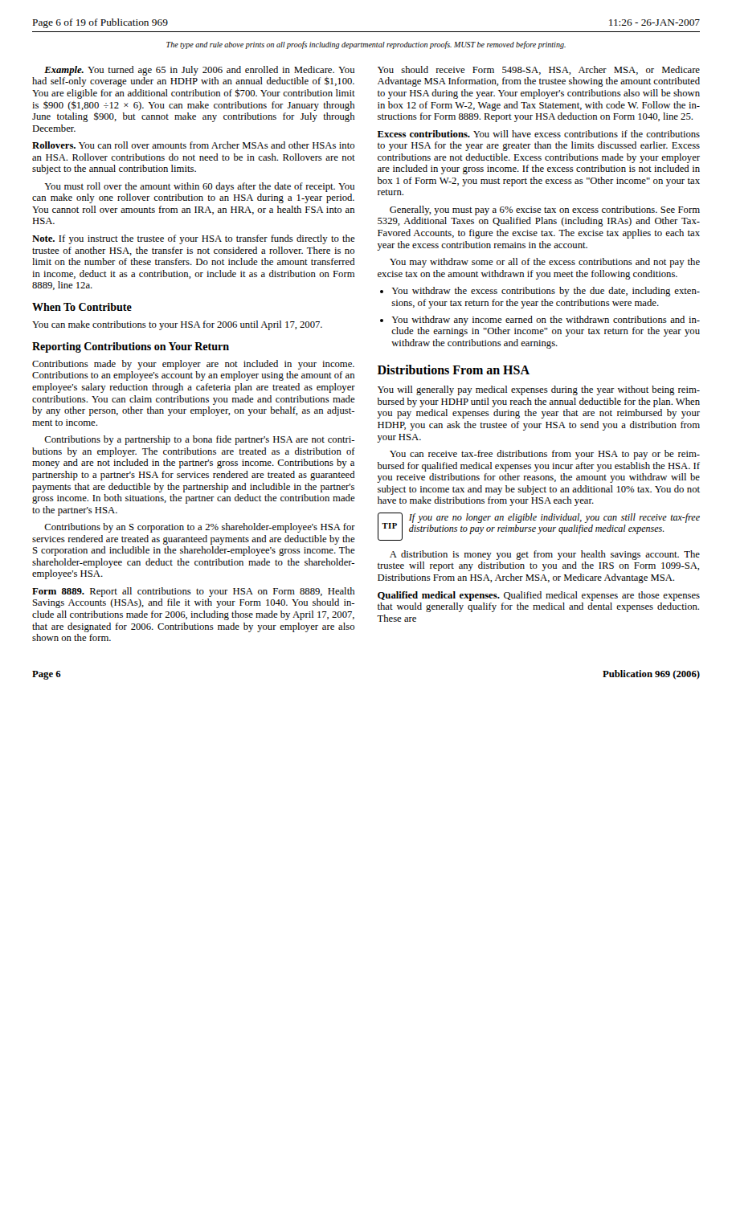Page 6 of 19 of Publication 969 11:26 - 26-JAN-2007
The type and rule above prints on all proofs including departmental reproduction proofs. MUST be removed before printing.
Example. You turned age 65 in July 2006 and enrolled in Medicare. You had self-only coverage under an HDHP with an annual deductible of $1,100. You are eligible for an additional contribution of $700. Your contribution limit is $900 ($1,800 ÷12 × 6). You can make contributions for January through June totaling $900, but cannot make any contributions for July through December.
Rollovers. You can roll over amounts from Archer MSAs and other HSAs into an HSA. Rollover contributions do not need to be in cash. Rollovers are not subject to the annual contribution limits.
You must roll over the amount within 60 days after the date of receipt. You can make only one rollover contribution to an HSA during a 1-year period. You cannot roll over amounts from an IRA, an HRA, or a health FSA into an HSA.
Note. If you instruct the trustee of your HSA to transfer funds directly to the trustee of another HSA, the transfer is not considered a rollover. There is no limit on the number of these transfers. Do not include the amount transferred in income, deduct it as a contribution, or include it as a distribution on Form 8889, line 12a.
When To Contribute
You can make contributions to your HSA for 2006 until April 17, 2007.
Reporting Contributions on Your Return
Contributions made by your employer are not included in your income. Contributions to an employee's account by an employer using the amount of an employee's salary reduction through a cafeteria plan are treated as employer contributions. You can claim contributions you made and contributions made by any other person, other than your employer, on your behalf, as an adjustment to income.
Contributions by a partnership to a bona fide partner's HSA are not contributions by an employer. The contributions are treated as a distribution of money and are not included in the partner's gross income. Contributions by a partnership to a partner's HSA for services rendered are treated as guaranteed payments that are deductible by the partnership and includible in the partner's gross income. In both situations, the partner can deduct the contribution made to the partner's HSA.
Contributions by an S corporation to a 2% shareholder-employee's HSA for services rendered are treated as guaranteed payments and are deductible by the S corporation and includible in the shareholder-employee's gross income. The shareholder-employee can deduct the contribution made to the shareholder-employee's HSA.
Form 8889. Report all contributions to your HSA on Form 8889, Health Savings Accounts (HSAs), and file it with your Form 1040. You should include all contributions made for 2006, including those made by April 17, 2007, that are designated for 2006. Contributions made by your employer are also shown on the form.
You should receive Form 5498-SA, HSA, Archer MSA, or Medicare Advantage MSA Information, from the trustee showing the amount contributed to your HSA during the year. Your employer's contributions also will be shown in box 12 of Form W-2, Wage and Tax Statement, with code W. Follow the instructions for Form 8889. Report your HSA deduction on Form 1040, line 25.
Excess contributions. You will have excess contributions if the contributions to your HSA for the year are greater than the limits discussed earlier. Excess contributions are not deductible. Excess contributions made by your employer are included in your gross income. If the excess contribution is not included in box 1 of Form W-2, you must report the excess as "Other income" on your tax return.
Generally, you must pay a 6% excise tax on excess contributions. See Form 5329, Additional Taxes on Qualified Plans (including IRAs) and Other Tax-Favored Accounts, to figure the excise tax. The excise tax applies to each tax year the excess contribution remains in the account.
You may withdraw some or all of the excess contributions and not pay the excise tax on the amount withdrawn if you meet the following conditions.
You withdraw the excess contributions by the due date, including extensions, of your tax return for the year the contributions were made.
You withdraw any income earned on the withdrawn contributions and include the earnings in "Other income" on your tax return for the year you withdraw the contributions and earnings.
Distributions From an HSA
You will generally pay medical expenses during the year without being reimbursed by your HDHP until you reach the annual deductible for the plan. When you pay medical expenses during the year that are not reimbursed by your HDHP, you can ask the trustee of your HSA to send you a distribution from your HSA.
You can receive tax-free distributions from your HSA to pay or be reimbursed for qualified medical expenses you incur after you establish the HSA. If you receive distributions for other reasons, the amount you withdraw will be subject to income tax and may be subject to an additional 10% tax. You do not have to make distributions from your HSA each year.
TIP
If you are no longer an eligible individual, you can still receive tax-free distributions to pay or reimburse your qualified medical expenses.
A distribution is money you get from your health savings account. The trustee will report any distribution to you and the IRS on Form 1099-SA, Distributions From an HSA, Archer MSA, or Medicare Advantage MSA.
Qualified medical expenses. Qualified medical expenses are those expenses that would generally qualify for the medical and dental expenses deduction. These are
Page 6 Publication 969 (2006)